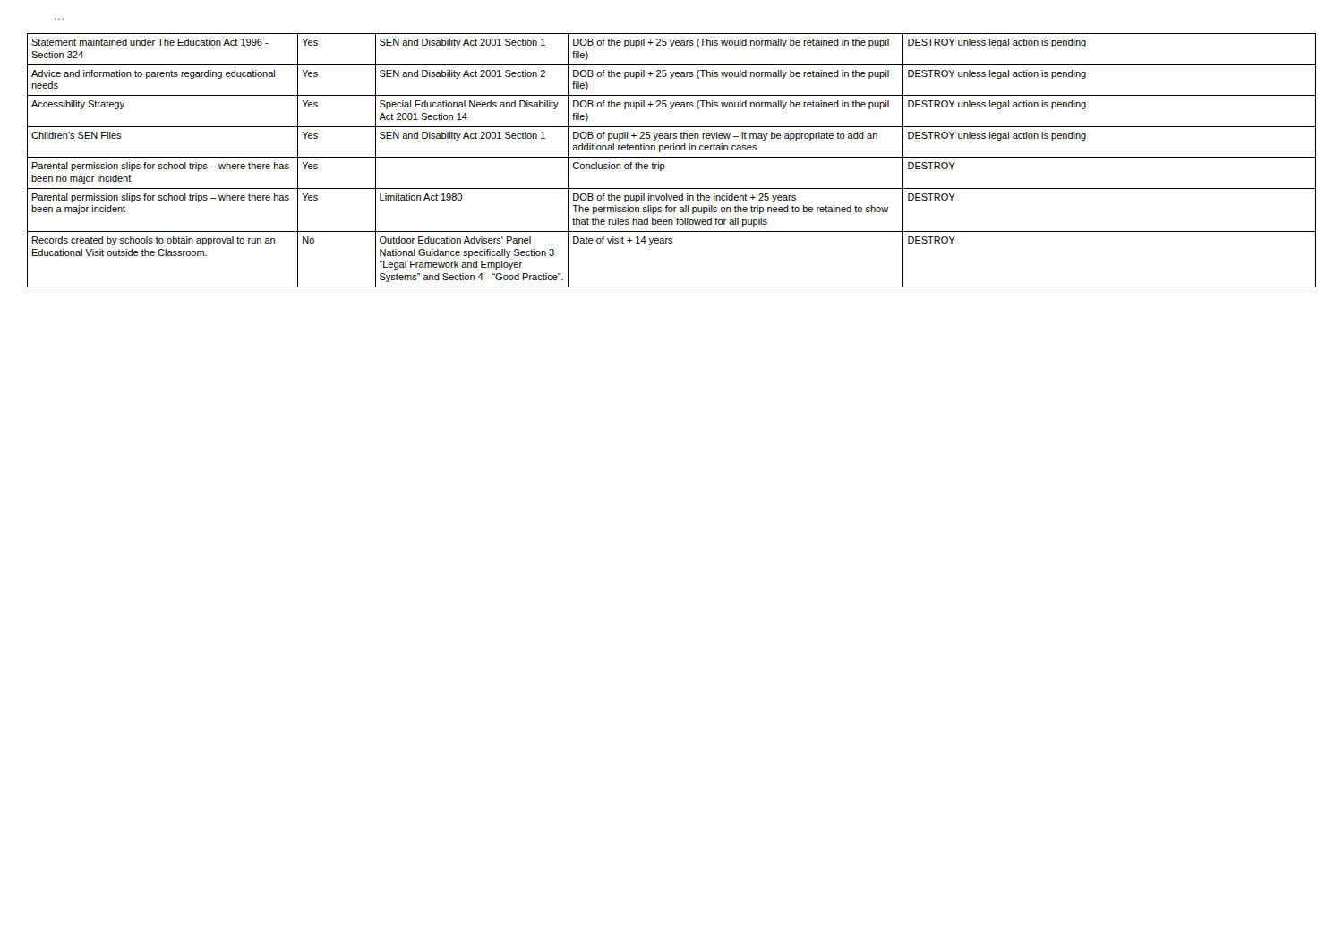```
| Statement maintained under The Education Act 1996 - Section 324 | Yes | SEN and Disability Act 2001 Section 1 | DOB of the pupil + 25 years (This would normally be retained in the pupil file) | DESTROY unless legal action is pending |
| Advice and information to parents regarding educational needs | Yes | SEN and Disability Act 2001 Section 2 | DOB of the pupil + 25 years (This would normally be retained in the pupil file) | DESTROY unless legal action is pending |
| Accessibility Strategy | Yes | Special Educational Needs and Disability Act 2001 Section 14 | DOB of the pupil + 25 years (This would normally be retained in the pupil file) | DESTROY unless legal action is pending |
| Children's SEN Files | Yes | SEN and Disability Act 2001 Section 1 | DOB of pupil + 25 years then review – it may be appropriate to add an additional retention period in certain cases | DESTROY unless legal action is pending |
| Parental permission slips for school trips – where there has been no major incident | Yes | | Conclusion of the trip | DESTROY |
| Parental permission slips for school trips – where there has been a major incident | Yes | Limitation Act 1980 | DOB of the pupil involved in the incident + 25 years The permission slips for all pupils on the trip need to be retained to show that the rules had been followed for all pupils | DESTROY |
| Records created by schools to obtain approval to run an Educational Visit outside the Classroom. | No | Outdoor Education Advisers' Panel National Guidance specifically Section 3 “Legal Framework and Employer Systems” and Section 4 - “Good Practice”. | Date of visit + 14 years | DESTROY |